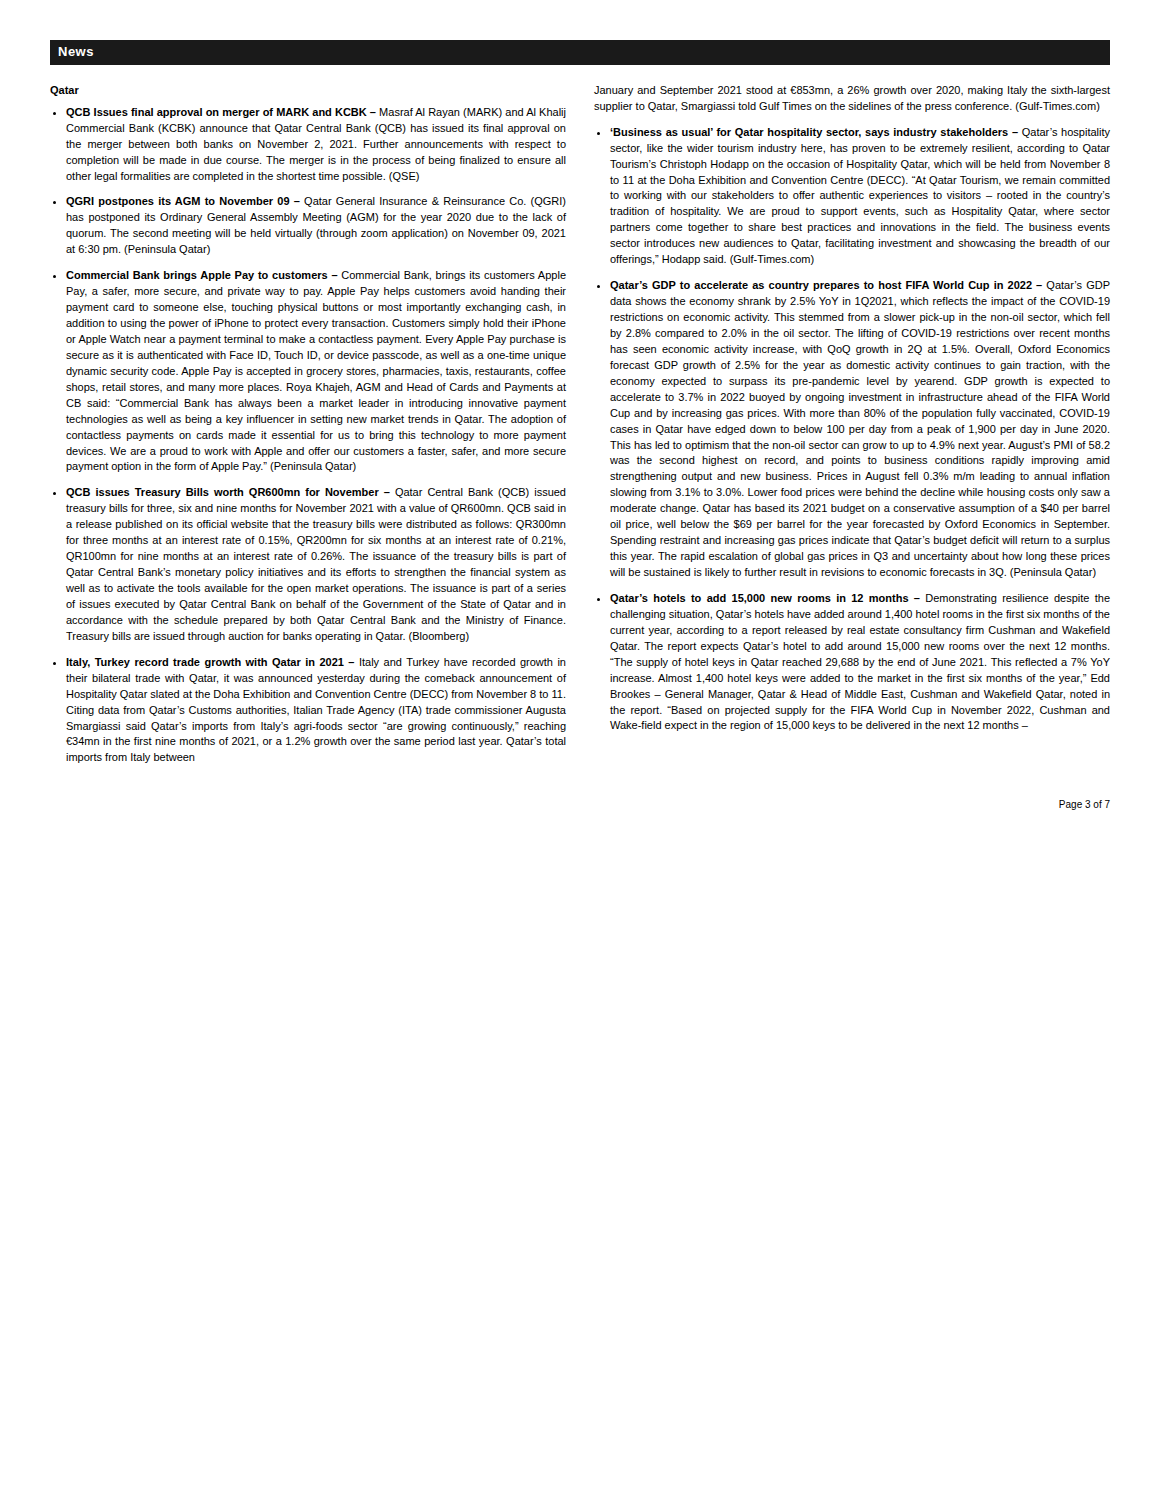News
Qatar
QCB Issues final approval on merger of MARK and KCBK – Masraf Al Rayan (MARK) and Al Khalij Commercial Bank (KCBK) announce that Qatar Central Bank (QCB) has issued its final approval on the merger between both banks on November 2, 2021. Further announcements with respect to completion will be made in due course. The merger is in the process of being finalized to ensure all other legal formalities are completed in the shortest time possible. (QSE)
QGRI postpones its AGM to November 09 – Qatar General Insurance & Reinsurance Co. (QGRI) has postponed its Ordinary General Assembly Meeting (AGM) for the year 2020 due to the lack of quorum. The second meeting will be held virtually (through zoom application) on November 09, 2021 at 6:30 pm. (Peninsula Qatar)
Commercial Bank brings Apple Pay to customers – Commercial Bank, brings its customers Apple Pay, a safer, more secure, and private way to pay. Apple Pay helps customers avoid handing their payment card to someone else, touching physical buttons or most importantly exchanging cash, in addition to using the power of iPhone to protect every transaction. Customers simply hold their iPhone or Apple Watch near a payment terminal to make a contactless payment. Every Apple Pay purchase is secure as it is authenticated with Face ID, Touch ID, or device passcode, as well as a one-time unique dynamic security code. Apple Pay is accepted in grocery stores, pharmacies, taxis, restaurants, coffee shops, retail stores, and many more places. Roya Khajeh, AGM and Head of Cards and Payments at CB said: “Commercial Bank has always been a market leader in introducing innovative payment technologies as well as being a key influencer in setting new market trends in Qatar. The adoption of contactless payments on cards made it essential for us to bring this technology to more payment devices. We are a proud to work with Apple and offer our customers a faster, safer, and more secure payment option in the form of Apple Pay.” (Peninsula Qatar)
QCB issues Treasury Bills worth QR600mn for November – Qatar Central Bank (QCB) issued treasury bills for three, six and nine months for November 2021 with a value of QR600mn. QCB said in a release published on its official website that the treasury bills were distributed as follows: QR300mn for three months at an interest rate of 0.15%, QR200mn for six months at an interest rate of 0.21%, QR100mn for nine months at an interest rate of 0.26%. The issuance of the treasury bills is part of Qatar Central Bank’s monetary policy initiatives and its efforts to strengthen the financial system as well as to activate the tools available for the open market operations. The issuance is part of a series of issues executed by Qatar Central Bank on behalf of the Government of the State of Qatar and in accordance with the schedule prepared by both Qatar Central Bank and the Ministry of Finance. Treasury bills are issued through auction for banks operating in Qatar. (Bloomberg)
Italy, Turkey record trade growth with Qatar in 2021 – Italy and Turkey have recorded growth in their bilateral trade with Qatar, it was announced yesterday during the comeback announcement of Hospitality Qatar slated at the Doha Exhibition and Convention Centre (DECC) from November 8 to 11. Citing data from Qatar’s Customs authorities, Italian Trade Agency (ITA) trade commissioner Augusta Smargiassi said Qatar’s imports from Italy’s agri-foods sector “are growing continuously,” reaching €34mn in the first nine months of 2021, or a 1.2% growth over the same period last year. Qatar’s total imports from Italy between
January and September 2021 stood at €853mn, a 26% growth over 2020, making Italy the sixth-largest supplier to Qatar, Smargiassi told Gulf Times on the sidelines of the press conference. (Gulf-Times.com)
‘Business as usual’ for Qatar hospitality sector, says industry stakeholders – Qatar’s hospitality sector, like the wider tourism industry here, has proven to be extremely resilient, according to Qatar Tourism’s Christoph Hodapp on the occasion of Hospitality Qatar, which will be held from November 8 to 11 at the Doha Exhibition and Convention Centre (DECC). “At Qatar Tourism, we remain committed to working with our stakeholders to offer authentic experiences to visitors – rooted in the country’s tradition of hospitality. We are proud to support events, such as Hospitality Qatar, where sector partners come together to share best practices and innovations in the field. The business events sector introduces new audiences to Qatar, facilitating investment and showcasing the breadth of our offerings,” Hodapp said. (Gulf-Times.com)
Qatar’s GDP to accelerate as country prepares to host FIFA World Cup in 2022 – Qatar’s GDP data shows the economy shrank by 2.5% YoY in 1Q2021, which reflects the impact of the COVID-19 restrictions on economic activity. This stemmed from a slower pick-up in the non-oil sector, which fell by 2.8% compared to 2.0% in the oil sector. The lifting of COVID-19 restrictions over recent months has seen economic activity increase, with QoQ growth in 2Q at 1.5%. Overall, Oxford Economics forecast GDP growth of 2.5% for the year as domestic activity continues to gain traction, with the economy expected to surpass its pre-pandemic level by yearend. GDP growth is expected to accelerate to 3.7% in 2022 buoyed by ongoing investment in infrastructure ahead of the FIFA World Cup and by increasing gas prices. With more than 80% of the population fully vaccinated, COVID-19 cases in Qatar have edged down to below 100 per day from a peak of 1,900 per day in June 2020. This has led to optimism that the non-oil sector can grow to up to 4.9% next year. August’s PMI of 58.2 was the second highest on record, and points to business conditions rapidly improving amid strengthening output and new business. Prices in August fell 0.3% m/m leading to annual inflation slowing from 3.1% to 3.0%. Lower food prices were behind the decline while housing costs only saw a moderate change. Qatar has based its 2021 budget on a conservative assumption of a $40 per barrel oil price, well below the $69 per barrel for the year forecasted by Oxford Economics in September. Spending restraint and increasing gas prices indicate that Qatar’s budget deficit will return to a surplus this year. The rapid escalation of global gas prices in Q3 and uncertainty about how long these prices will be sustained is likely to further result in revisions to economic forecasts in 3Q. (Peninsula Qatar)
Qatar’s hotels to add 15,000 new rooms in 12 months – Demonstrating resilience despite the challenging situation, Qatar’s hotels have added around 1,400 hotel rooms in the first six months of the current year, according to a report released by real estate consultancy firm Cushman and Wakefield Qatar. The report expects Qatar’s hotel to add around 15,000 new rooms over the next 12 months. “The supply of hotel keys in Qatar reached 29,688 by the end of June 2021. This reflected a 7% YoY increase. Almost 1,400 hotel keys were added to the market in the first six months of the year,” Edd Brookes – General Manager, Qatar & Head of Middle East, Cushman and Wakefield Qatar, noted in the report. “Based on projected supply for the FIFA World Cup in November 2022, Cushman and Wake-field expect in the region of 15,000 keys to be delivered in the next 12 months –
Page 3 of 7